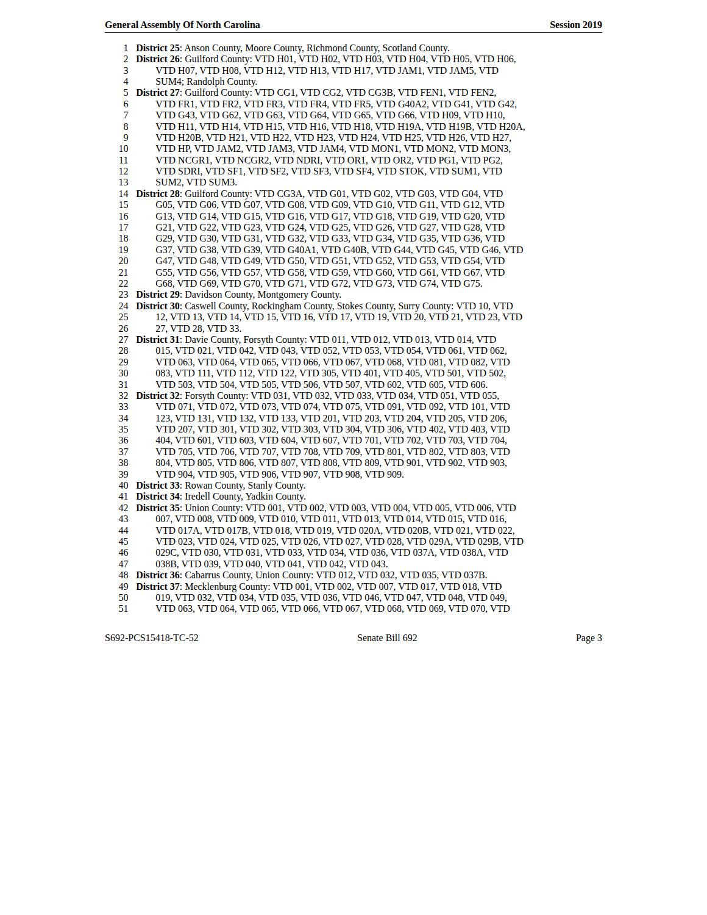General Assembly Of North Carolina
Session 2019
District 25: Anson County, Moore County, Richmond County, Scotland County.
District 26: Guilford County: VTD H01, VTD H02, VTD H03, VTD H04, VTD H05, VTD H06,
VTD H07, VTD H08, VTD H12, VTD H13, VTD H17, VTD JAM1, VTD JAM5, VTD
SUM4; Randolph County.
District 27: Guilford County: VTD CG1, VTD CG2, VTD CG3B, VTD FEN1, VTD FEN2,
VTD FR1, VTD FR2, VTD FR3, VTD FR4, VTD FR5, VTD G40A2, VTD G41, VTD G42,
VTD G43, VTD G62, VTD G63, VTD G64, VTD G65, VTD G66, VTD H09, VTD H10,
VTD H11, VTD H14, VTD H15, VTD H16, VTD H18, VTD H19A, VTD H19B, VTD H20A,
VTD H20B, VTD H21, VTD H22, VTD H23, VTD H24, VTD H25, VTD H26, VTD H27,
VTD HP, VTD JAM2, VTD JAM3, VTD JAM4, VTD MON1, VTD MON2, VTD MON3,
VTD NCGR1, VTD NCGR2, VTD NDRI, VTD OR1, VTD OR2, VTD PG1, VTD PG2,
VTD SDRI, VTD SF1, VTD SF2, VTD SF3, VTD SF4, VTD STOK, VTD SUM1, VTD
SUM2, VTD SUM3.
District 28: Guilford County: VTD CG3A, VTD G01, VTD G02, VTD G03, VTD G04, VTD
G05, VTD G06, VTD G07, VTD G08, VTD G09, VTD G10, VTD G11, VTD G12, VTD
G13, VTD G14, VTD G15, VTD G16, VTD G17, VTD G18, VTD G19, VTD G20, VTD
G21, VTD G22, VTD G23, VTD G24, VTD G25, VTD G26, VTD G27, VTD G28, VTD
G29, VTD G30, VTD G31, VTD G32, VTD G33, VTD G34, VTD G35, VTD G36, VTD
G37, VTD G38, VTD G39, VTD G40A1, VTD G40B, VTD G44, VTD G45, VTD G46, VTD
G47, VTD G48, VTD G49, VTD G50, VTD G51, VTD G52, VTD G53, VTD G54, VTD
G55, VTD G56, VTD G57, VTD G58, VTD G59, VTD G60, VTD G61, VTD G67, VTD
G68, VTD G69, VTD G70, VTD G71, VTD G72, VTD G73, VTD G74, VTD G75.
District 29: Davidson County, Montgomery County.
District 30: Caswell County, Rockingham County, Stokes County, Surry County: VTD 10, VTD
12, VTD 13, VTD 14, VTD 15, VTD 16, VTD 17, VTD 19, VTD 20, VTD 21, VTD 23, VTD
27, VTD 28, VTD 33.
District 31: Davie County, Forsyth County: VTD 011, VTD 012, VTD 013, VTD 014, VTD
015, VTD 021, VTD 042, VTD 043, VTD 052, VTD 053, VTD 054, VTD 061, VTD 062,
VTD 063, VTD 064, VTD 065, VTD 066, VTD 067, VTD 068, VTD 081, VTD 082, VTD
083, VTD 111, VTD 112, VTD 122, VTD 305, VTD 401, VTD 405, VTD 501, VTD 502,
VTD 503, VTD 504, VTD 505, VTD 506, VTD 507, VTD 602, VTD 605, VTD 606.
District 32: Forsyth County: VTD 031, VTD 032, VTD 033, VTD 034, VTD 051, VTD 055,
VTD 071, VTD 072, VTD 073, VTD 074, VTD 075, VTD 091, VTD 092, VTD 101, VTD
123, VTD 131, VTD 132, VTD 133, VTD 201, VTD 203, VTD 204, VTD 205, VTD 206,
VTD 207, VTD 301, VTD 302, VTD 303, VTD 304, VTD 306, VTD 402, VTD 403, VTD
404, VTD 601, VTD 603, VTD 604, VTD 607, VTD 701, VTD 702, VTD 703, VTD 704,
VTD 705, VTD 706, VTD 707, VTD 708, VTD 709, VTD 801, VTD 802, VTD 803, VTD
804, VTD 805, VTD 806, VTD 807, VTD 808, VTD 809, VTD 901, VTD 902, VTD 903,
VTD 904, VTD 905, VTD 906, VTD 907, VTD 908, VTD 909.
District 33: Rowan County, Stanly County.
District 34: Iredell County, Yadkin County.
District 35: Union County: VTD 001, VTD 002, VTD 003, VTD 004, VTD 005, VTD 006, VTD
007, VTD 008, VTD 009, VTD 010, VTD 011, VTD 013, VTD 014, VTD 015, VTD 016,
VTD 017A, VTD 017B, VTD 018, VTD 019, VTD 020A, VTD 020B, VTD 021, VTD 022,
VTD 023, VTD 024, VTD 025, VTD 026, VTD 027, VTD 028, VTD 029A, VTD 029B, VTD
029C, VTD 030, VTD 031, VTD 033, VTD 034, VTD 036, VTD 037A, VTD 038A, VTD
038B, VTD 039, VTD 040, VTD 041, VTD 042, VTD 043.
District 36: Cabarrus County, Union County: VTD 012, VTD 032, VTD 035, VTD 037B.
District 37: Mecklenburg County: VTD 001, VTD 002, VTD 007, VTD 017, VTD 018, VTD
019, VTD 032, VTD 034, VTD 035, VTD 036, VTD 046, VTD 047, VTD 048, VTD 049,
VTD 063, VTD 064, VTD 065, VTD 066, VTD 067, VTD 068, VTD 069, VTD 070, VTD
S692-PCS15418-TC-52
Senate Bill 692
Page 3